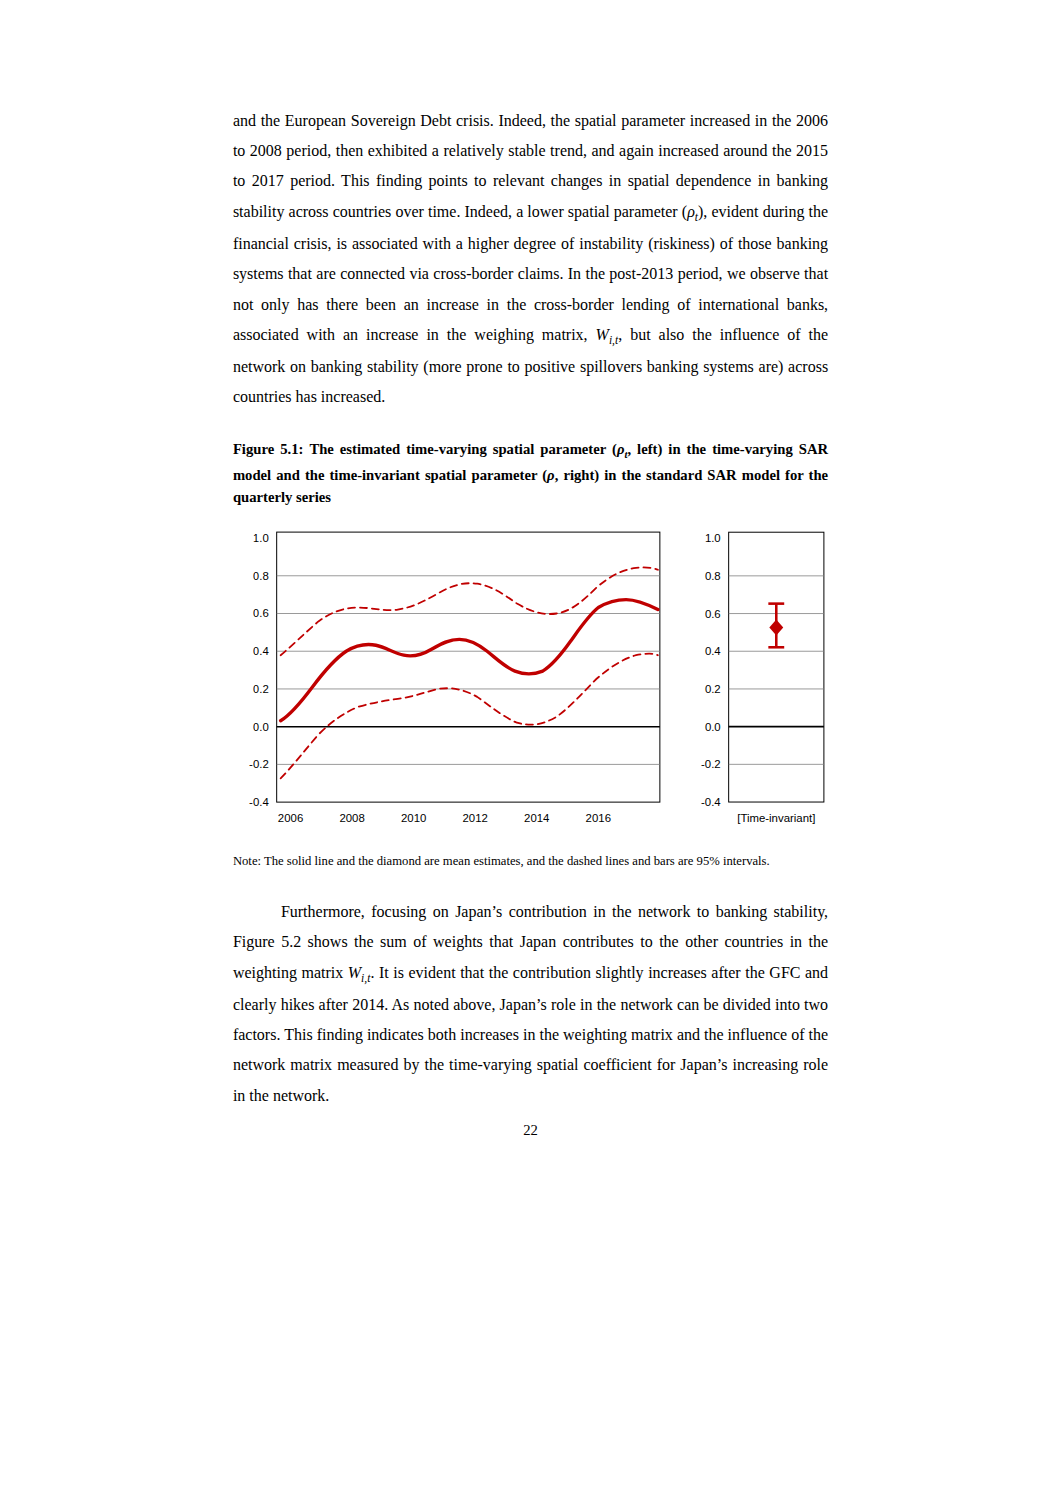and the European Sovereign Debt crisis. Indeed, the spatial parameter increased in the 2006 to 2008 period, then exhibited a relatively stable trend, and again increased around the 2015 to 2017 period. This finding points to relevant changes in spatial dependence in banking stability across countries over time. Indeed, a lower spatial parameter (ρt), evident during the financial crisis, is associated with a higher degree of instability (riskiness) of those banking systems that are connected via cross-border claims. In the post-2013 period, we observe that not only has there been an increase in the cross-border lending of international banks, associated with an increase in the weighing matrix, Wi,t, but also the influence of the network on banking stability (more prone to positive spillovers banking systems are) across countries has increased.
Figure 5.1: The estimated time-varying spatial parameter (ρt, left) in the time-varying SAR model and the time-invariant spatial parameter (ρ, right) in the standard SAR model for the quarterly series
1.0 0.8 0.6 0.4 0.2 0.0 -0.2 -0.4 2006 2008 2010 2012 2014 2016
1.0 0.8 0.6 0.4 0.2 0.0 -0.2 -0.4 [Time-invariant]
Note: The solid line and the diamond are mean estimates, and the dashed lines and bars are 95% intervals.
Furthermore, focusing on Japan’s contribution in the network to banking stability, Figure 5.2 shows the sum of weights that Japan contributes to the other countries in the weighting matrix Wi,t. It is evident that the contribution slightly increases after the GFC and clearly hikes after 2014. As noted above, Japan’s role in the network can be divided into two factors. This finding indicates both increases in the weighting matrix and the influence of the network matrix measured by the time-varying spatial coefficient for Japan’s increasing role in the network.
22